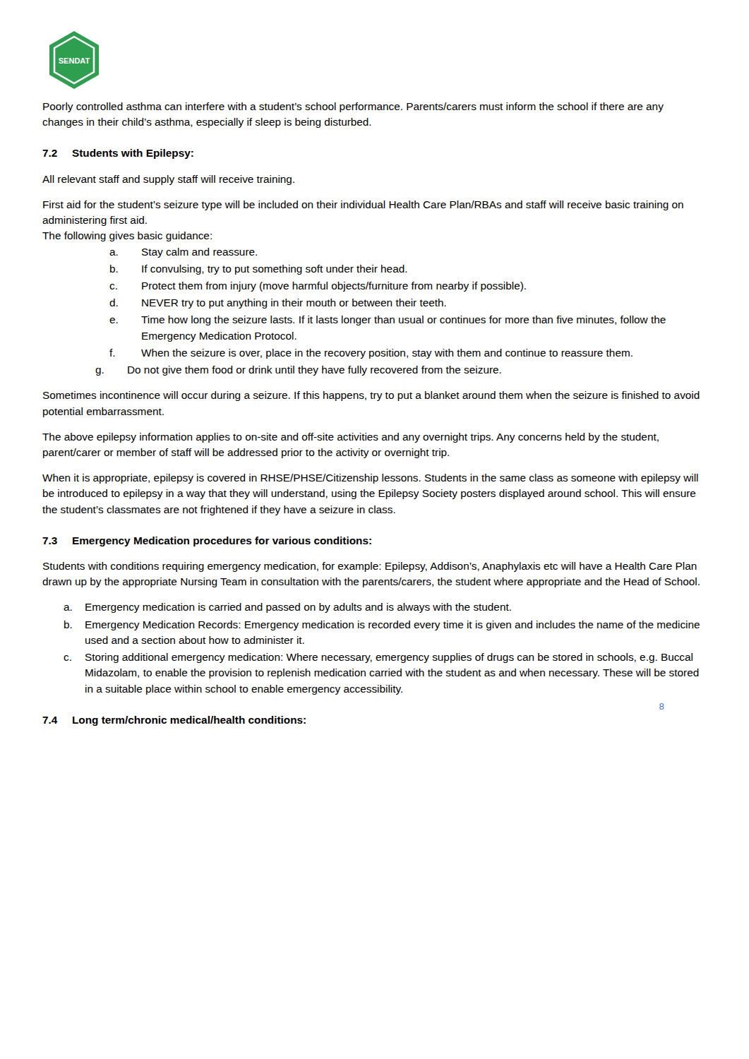SENDAT
Poorly controlled asthma can interfere with a student’s school performance. Parents/carers must inform the school if there are any changes in their child’s asthma, especially if sleep is being disturbed.
7.2 Students with Epilepsy:
All relevant staff and supply staff will receive training.
First aid for the student’s seizure type will be included on their individual Health Care Plan/RBAs and staff will receive basic training on administering first aid.
The following gives basic guidance:
a. Stay calm and reassure.
b. If convulsing, try to put something soft under their head.
c. Protect them from injury (move harmful objects/furniture from nearby if possible).
d. NEVER try to put anything in their mouth or between their teeth.
e. Time how long the seizure lasts. If it lasts longer than usual or continues for more than five minutes, follow the Emergency Medication Protocol.
f. When the seizure is over, place in the recovery position, stay with them and continue to reassure them.
g. Do not give them food or drink until they have fully recovered from the seizure.
Sometimes incontinence will occur during a seizure. If this happens, try to put a blanket around them when the seizure is finished to avoid potential embarrassment.
The above epilepsy information applies to on-site and off-site activities and any overnight trips. Any concerns held by the student, parent/carer or member of staff will be addressed prior to the activity or overnight trip.
When it is appropriate, epilepsy is covered in RHSE/PHSE/Citizenship lessons. Students in the same class as someone with epilepsy will be introduced to epilepsy in a way that they will understand, using the Epilepsy Society posters displayed around school. This will ensure the student’s classmates are not frightened if they have a seizure in class.
7.3 Emergency Medication procedures for various conditions:
Students with conditions requiring emergency medication, for example: Epilepsy, Addison’s, Anaphylaxis etc will have a Health Care Plan drawn up by the appropriate Nursing Team in consultation with the parents/carers, the student where appropriate and the Head of School.
a. Emergency medication is carried and passed on by adults and is always with the student.
b. Emergency Medication Records: Emergency medication is recorded every time it is given and includes the name of the medicine used and a section about how to administer it.
c. Storing additional emergency medication: Where necessary, emergency supplies of drugs can be stored in schools, e.g. Buccal Midazolam, to enable the provision to replenish medication carried with the student as and when necessary. These will be stored in a suitable place within school to enable emergency accessibility.
7.4 Long term/chronic medical/health conditions:
8